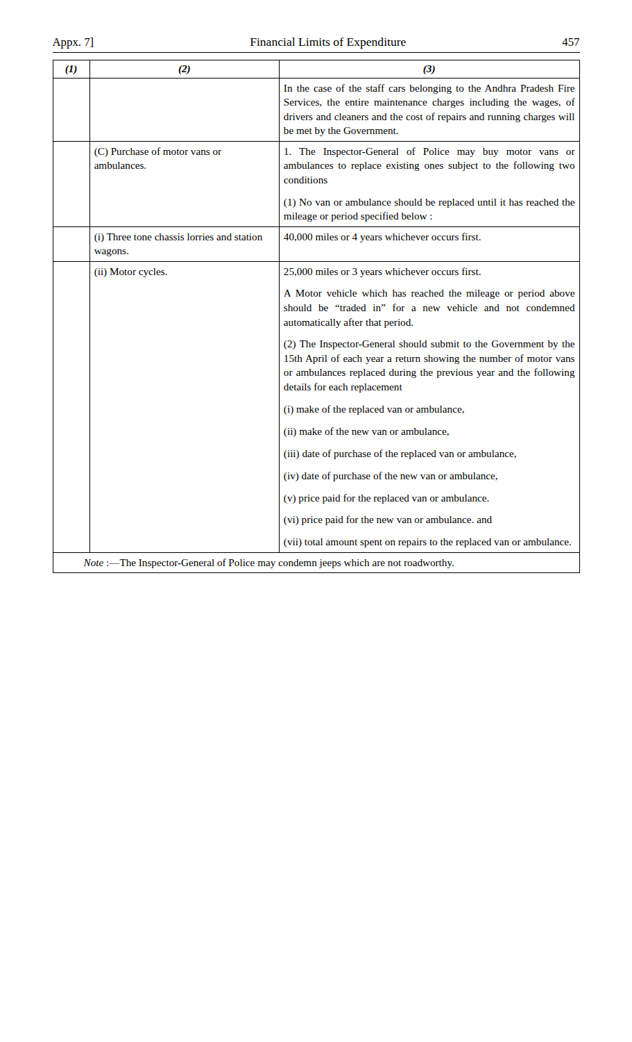Appx. 7] Financial Limits of Expenditure 457
| (1) | (2) | (3) |
| --- | --- | --- |
| | | In the case of the staff cars belonging to the Andhra Pradesh Fire Services, the entire maintenance charges including the wages, of drivers and cleaners and the cost of repairs and running charges will be met by the Government. |
| | (C) Purchase of motor vans or ambulances. | 1. The Inspector-General of Police may buy motor vans or ambulances to replace existing ones subject to the following two conditions (1) No van or ambulance should be replaced until it has reached the mileage or period specified below : |
| | (i) Three tone chassis lorries and station wagons. | 40,000 miles or 4 years whichever occurs first. |
| | (ii) Motor cycles. | 25,000 miles or 3 years whichever occurs first. A Motor vehicle which has reached the mileage or period above should be “traded in” for a new vehicle and not condemned automatically after that period. (2) The Inspector-General should submit to the Government by the 15th April of each year a return showing the number of motor vans or ambulances replaced during the previous year and the following details for each replacement (i) make of the replaced van or ambulance, (ii) make of the new van or ambulance, (iii) date of purchase of the replaced van or ambulance, (iv) date of purchase of the new van or ambulance, (v) price paid for the replaced van or ambulance. (vi) price paid for the new van or ambulance. and (vii) total amount spent on repairs to the replaced van or ambulance. |
| Note :—The Inspector-General of Police may condemn jeeps which are not roadworthy. |